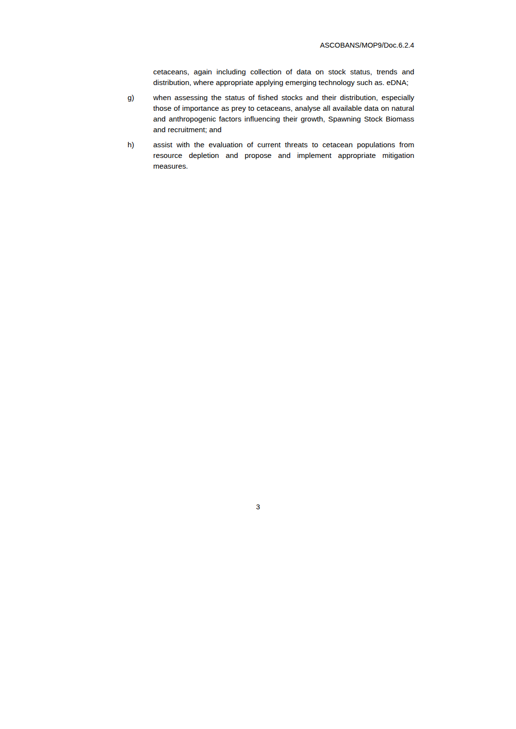ASCOBANS/MOP9/Doc.6.2.4
cetaceans, again including collection of data on stock status, trends and distribution, where appropriate applying emerging technology such as. eDNA;
g) when assessing the status of fished stocks and their distribution, especially those of importance as prey to cetaceans, analyse all available data on natural and anthropogenic factors influencing their growth, Spawning Stock Biomass and recruitment; and
h) assist with the evaluation of current threats to cetacean populations from resource depletion and propose and implement appropriate mitigation measures.
3